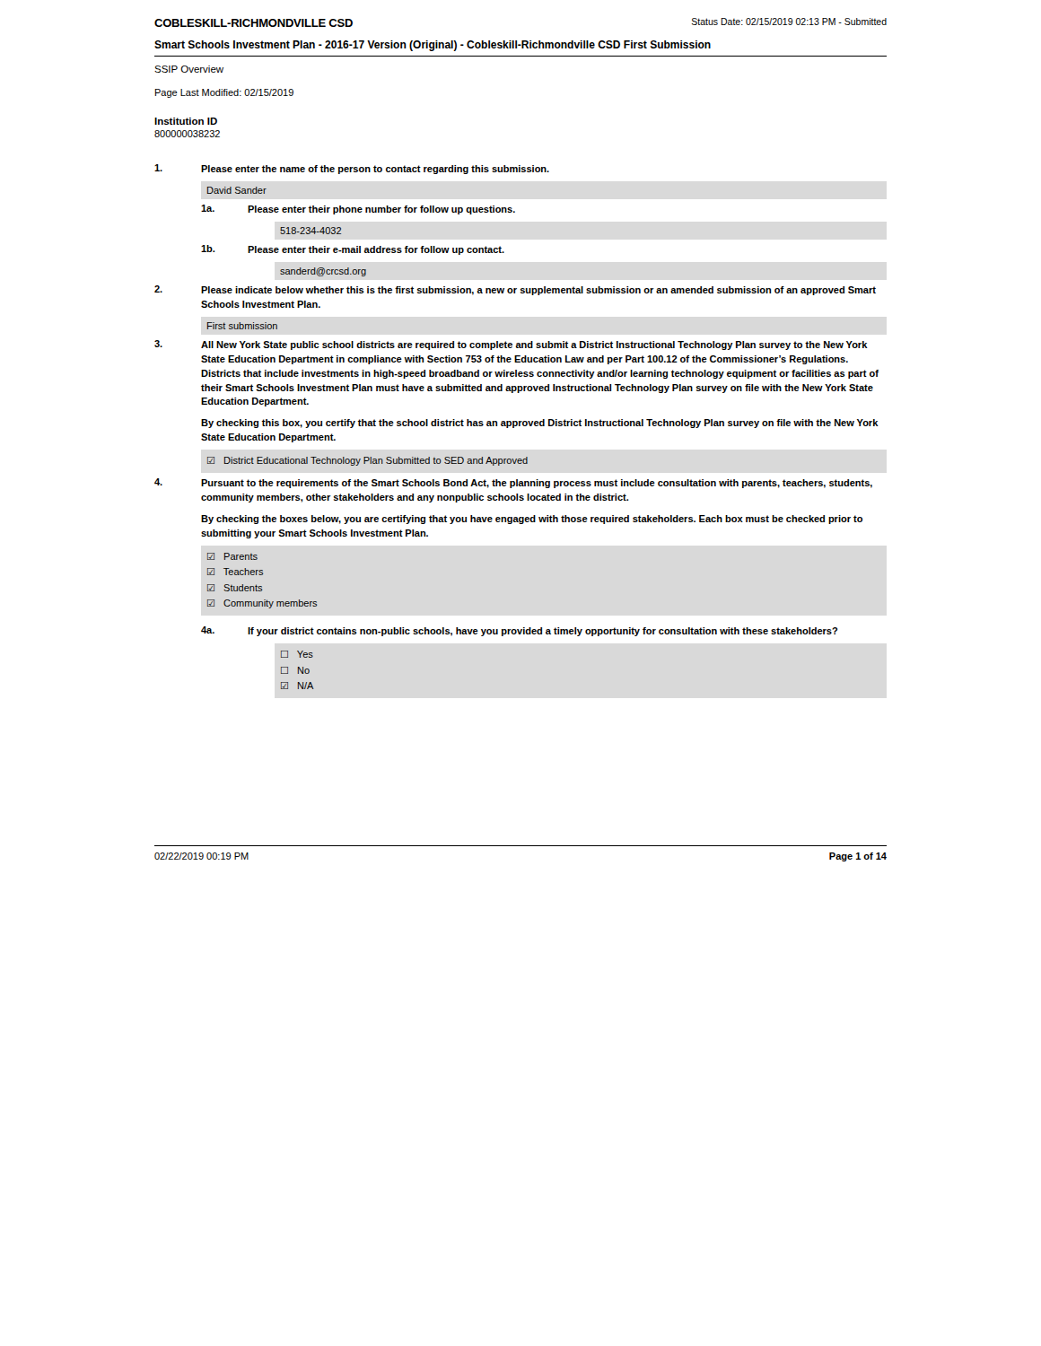COBLESKILL-RICHMONDVILLE CSD
Status Date: 02/15/2019 02:13 PM - Submitted
Smart Schools Investment Plan - 2016-17 Version (Original) - Cobleskill-Richmondville CSD First Submission
SSIP Overview
Page Last Modified: 02/15/2019
Institution ID
800000038232
| 1. | Please enter the name of the person to contact regarding this submission. David Sander |
| | / 1a. / Please enter their phone number for follow up questions. 518-234-4032 / / 1b. / Please enter their e-mail address for follow up contact. sanderd@crcsd.org / |
| 2. | Please indicate below whether this is the first submission, a new or supplemental submission or an amended submission of an approved Smart Schools Investment Plan. First submission |
| 3. | All New York State public school districts are required to complete and submit a District Instructional Technology Plan survey to the New York State Education Department in compliance with Section 753 of the Education Law and per Part 100.12 of the Commissioner’s Regulations. Districts that include investments in high-speed broadband or wireless connectivity and/or learning technology equipment or facilities as part of their Smart Schools Investment Plan must have a submitted and approved Instructional Technology Plan survey on file with the New York State Education Department. By checking this box, you certify that the school district has an approved District Instructional Technology Plan survey on file with the New York State Education Department. District Educational Technology Plan Submitted to SED and Approved |
| 4. | Pursuant to the requirements of the Smart Schools Bond Act, the planning process must include consultation with parents, teachers, students, community members, other stakeholders and any nonpublic schools located in the district. By checking the boxes below, you are certifying that you have engaged with those required stakeholders. Each box must be checked prior to submitting your Smart Schools Investment Plan. Parents Teachers Students Community members / 4a. / If your district contains non-public schools, have you provided a timely opportunity for consultation with these stakeholders? Yes No N/A / |
02/22/2019 00:19 PM
Page 1 of 14